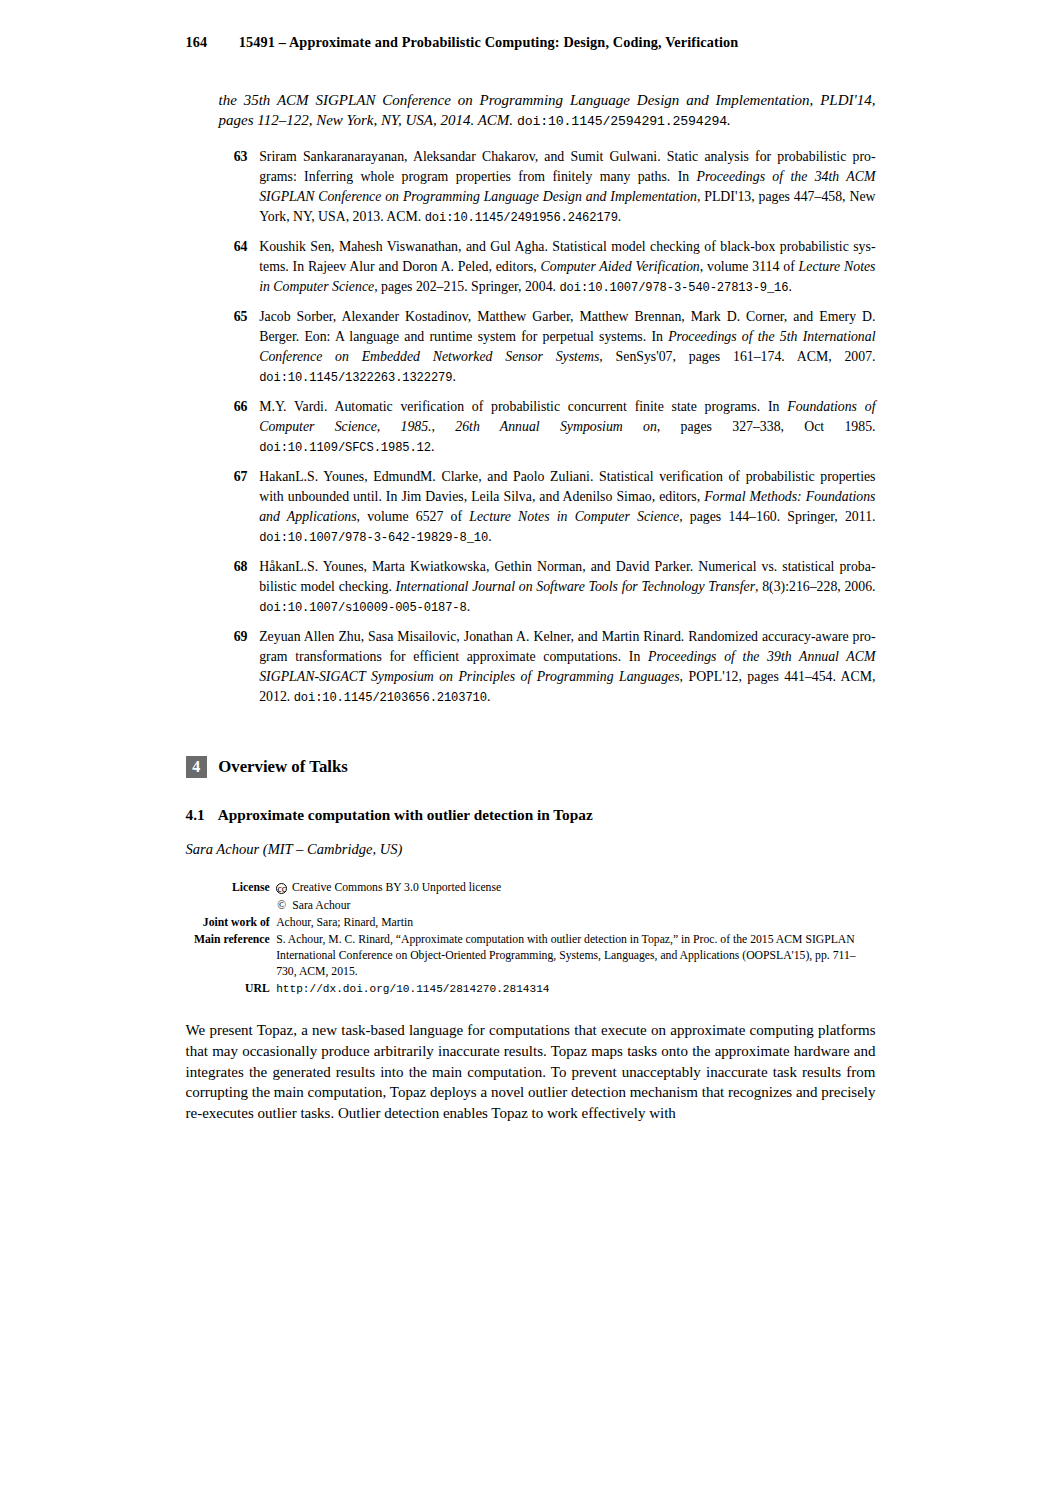16415491 – Approximate and Probabilistic Computing: Design, Coding, Verification
the 35th ACM SIGPLAN Conference on Programming Language Design and Implementation, PLDI'14, pages 112–122, New York, NY, USA, 2014. ACM. doi:10.1145/2594291.2594294.
63
Sriram Sankaranarayanan, Aleksandar Chakarov, and Sumit Gulwani. Static analysis for probabilistic programs: Inferring whole program properties from finitely many paths. In Proceedings of the 34th ACM SIGPLAN Conference on Programming Language Design and Implementation, PLDI'13, pages 447–458, New York, NY, USA, 2013. ACM. doi:10.1145/2491956.2462179.
64
Koushik Sen, Mahesh Viswanathan, and Gul Agha. Statistical model checking of black-box probabilistic systems. In Rajeev Alur and Doron A. Peled, editors, Computer Aided Verification, volume 3114 of Lecture Notes in Computer Science, pages 202–215. Springer, 2004. doi:10.1007/978-3-540-27813-9_16.
65
Jacob Sorber, Alexander Kostadinov, Matthew Garber, Matthew Brennan, Mark D. Corner, and Emery D. Berger. Eon: A language and runtime system for perpetual systems. In Proceedings of the 5th International Conference on Embedded Networked Sensor Systems, SenSys'07, pages 161–174. ACM, 2007. doi:10.1145/1322263.1322279.
66
M.Y. Vardi. Automatic verification of probabilistic concurrent finite state programs. In Foundations of Computer Science, 1985., 26th Annual Symposium on, pages 327–338, Oct 1985. doi:10.1109/SFCS.1985.12.
67
HakanL.S. Younes, EdmundM. Clarke, and Paolo Zuliani. Statistical verification of probabilistic properties with unbounded until. In Jim Davies, Leila Silva, and Adenilso Simao, editors, Formal Methods: Foundations and Applications, volume 6527 of Lecture Notes in Computer Science, pages 144–160. Springer, 2011. doi:10.1007/978-3-642-19829-8_10.
68
HåkanL.S. Younes, Marta Kwiatkowska, Gethin Norman, and David Parker. Numerical vs. statistical probabilistic model checking. International Journal on Software Tools for Technology Transfer, 8(3):216–228, 2006. doi:10.1007/s10009-005-0187-8.
69
Zeyuan Allen Zhu, Sasa Misailovic, Jonathan A. Kelner, and Martin Rinard. Randomized accuracy-aware program transformations for efficient approximate computations. In Proceedings of the 39th Annual ACM SIGPLAN-SIGACT Symposium on Principles of Programming Languages, POPL'12, pages 441–454. ACM, 2012. doi:10.1145/2103656.2103710.
4 Overview of Talks
4.1 Approximate computation with outlier detection in Topaz
Sara Achour (MIT – Cambridge, US)
| License | cc Creative Commons BY 3.0 Unported license |
| | © Sara Achour |
| Joint work of | Achour, Sara; Rinard, Martin |
| Main reference | S. Achour, M. C. Rinard, “Approximate computation with outlier detection in Topaz,” in Proc. of the 2015 ACM SIGPLAN International Conference on Object-Oriented Programming, Systems, Languages, and Applications (OOPSLA'15), pp. 711–730, ACM, 2015. |
| URL | http://dx.doi.org/10.1145/2814270.2814314 |
We present Topaz, a new task-based language for computations that execute on approximate computing platforms that may occasionally produce arbitrarily inaccurate results. Topaz maps tasks onto the approximate hardware and integrates the generated results into the main computation. To prevent unacceptably inaccurate task results from corrupting the main computation, Topaz deploys a novel outlier detection mechanism that recognizes and precisely re-executes outlier tasks. Outlier detection enables Topaz to work effectively with